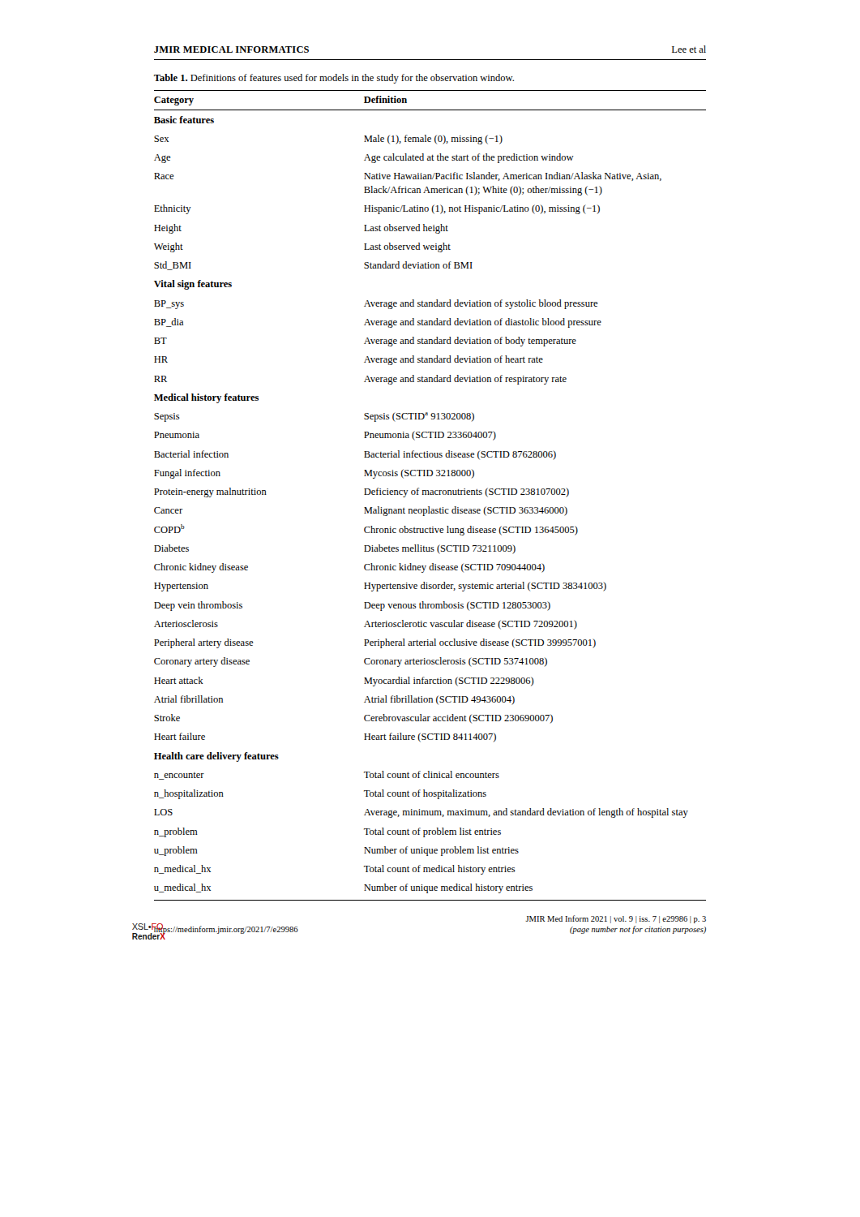JMIR MEDICAL INFORMATICS Lee et al
Table 1. Definitions of features used for models in the study for the observation window.
| Category | Definition |
| --- | --- |
| Basic features |
| Sex | Male (1), female (0), missing (−1) |
| Age | Age calculated at the start of the prediction window |
| Race | Native Hawaiian/Pacific Islander, American Indian/Alaska Native, Asian, Black/African American (1); White (0); other/missing (−1) |
| Ethnicity | Hispanic/Latino (1), not Hispanic/Latino (0), missing (−1) |
| Height | Last observed height |
| Weight | Last observed weight |
| Std_BMI | Standard deviation of BMI |
| Vital sign features |
| BP_sys | Average and standard deviation of systolic blood pressure |
| BP_dia | Average and standard deviation of diastolic blood pressure |
| BT | Average and standard deviation of body temperature |
| HR | Average and standard deviation of heart rate |
| RR | Average and standard deviation of respiratory rate |
| Medical history features |
| Sepsis | Sepsis (SCTID a 91302008) |
| Pneumonia | Pneumonia (SCTID 233604007) |
| Bacterial infection | Bacterial infectious disease (SCTID 87628006) |
| Fungal infection | Mycosis (SCTID 3218000) |
| Protein-energy malnutrition | Deficiency of macronutrients (SCTID 238107002) |
| Cancer | Malignant neoplastic disease (SCTID 363346000) |
| COPD b | Chronic obstructive lung disease (SCTID 13645005) |
| Diabetes | Diabetes mellitus (SCTID 73211009) |
| Chronic kidney disease | Chronic kidney disease (SCTID 709044004) |
| Hypertension | Hypertensive disorder, systemic arterial (SCTID 38341003) |
| Deep vein thrombosis | Deep venous thrombosis (SCTID 128053003) |
| Arteriosclerosis | Arteriosclerotic vascular disease (SCTID 72092001) |
| Peripheral artery disease | Peripheral arterial occlusive disease (SCTID 399957001) |
| Coronary artery disease | Coronary arteriosclerosis (SCTID 53741008) |
| Heart attack | Myocardial infarction (SCTID 22298006) |
| Atrial fibrillation | Atrial fibrillation (SCTID 49436004) |
| Stroke | Cerebrovascular accident (SCTID 230690007) |
| Heart failure | Heart failure (SCTID 84114007) |
| Health care delivery features |
| n_encounter | Total count of clinical encounters |
| n_hospitalization | Total count of hospitalizations |
| LOS | Average, minimum, maximum, and standard deviation of length of hospital stay |
| n_problem | Total count of problem list entries |
| u_problem | Number of unique problem list entries |
| n_medical_hx | Total count of medical history entries |
| u_medical_hx | Number of unique medical history entries |
https://medinform.jmir.org/2021/7/e29986
JMIR Med Inform 2021 | vol. 9 | iss. 7 | e29986 | p. 3
(page number not for citation purposes)
XSL•FO
Render X